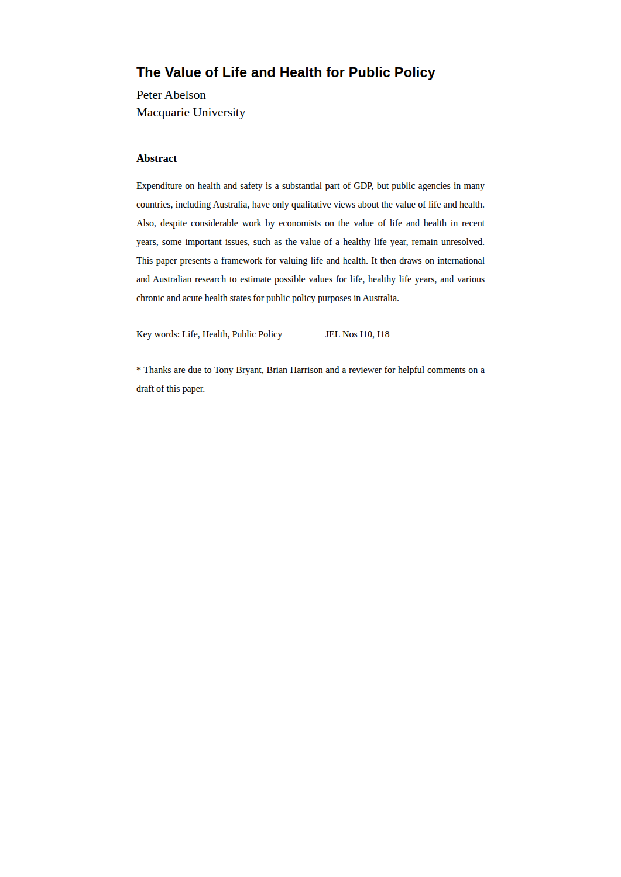The Value of Life and Health for Public Policy
Peter Abelson
Macquarie University
Abstract
Expenditure on health and safety is a substantial part of GDP, but public agencies in many countries, including Australia, have only qualitative views about the value of life and health. Also, despite considerable work by economists on the value of life and health in recent years, some important issues, such as the value of a healthy life year, remain unresolved. This paper presents a framework for valuing life and health. It then draws on international and Australian research to estimate possible values for life, healthy life years, and various chronic and acute health states for public policy purposes in Australia.
Key words: Life, Health, Public PolicyJEL Nos I10, I18
* Thanks are due to Tony Bryant, Brian Harrison and a reviewer for helpful comments on a draft of this paper.